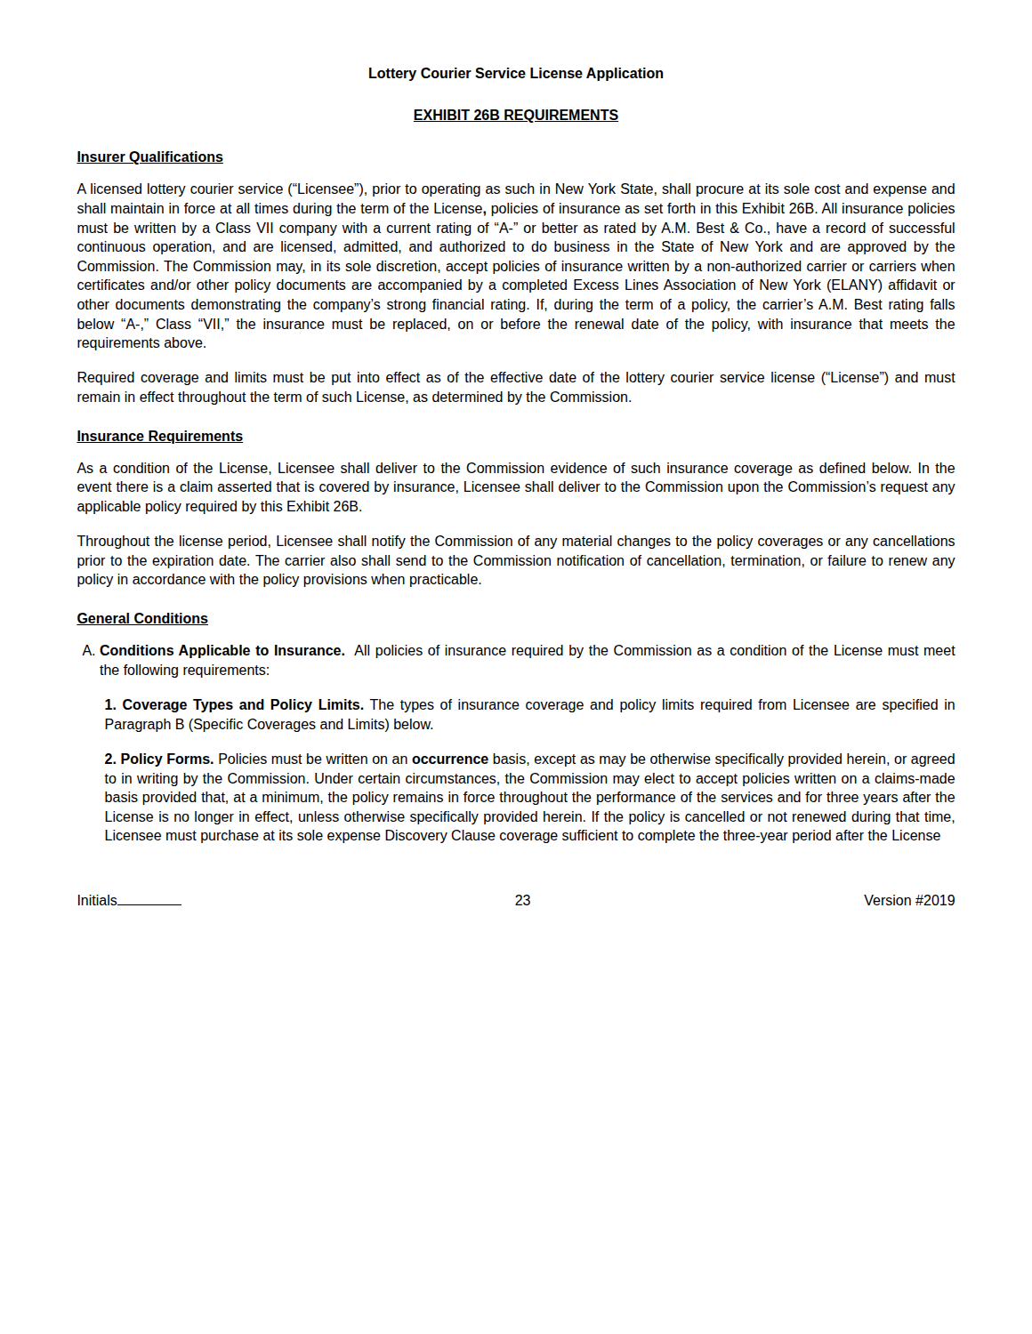Lottery Courier Service License Application
EXHIBIT 26B REQUIREMENTS
Insurer Qualifications
A licensed lottery courier service (“Licensee”), prior to operating as such in New York State, shall procure at its sole cost and expense and shall maintain in force at all times during the term of the License, policies of insurance as set forth in this Exhibit 26B. All insurance policies must be written by a Class VII company with a current rating of “A-” or better as rated by A.M. Best & Co., have a record of successful continuous operation, and are licensed, admitted, and authorized to do business in the State of New York and are approved by the Commission. The Commission may, in its sole discretion, accept policies of insurance written by a non-authorized carrier or carriers when certificates and/or other policy documents are accompanied by a completed Excess Lines Association of New York (ELANY) affidavit or other documents demonstrating the company’s strong financial rating. If, during the term of a policy, the carrier’s A.M. Best rating falls below “A-,” Class “VII,” the insurance must be replaced, on or before the renewal date of the policy, with insurance that meets the requirements above.
Required coverage and limits must be put into effect as of the effective date of the lottery courier service license (“License”) and must remain in effect throughout the term of such License, as determined by the Commission.
Insurance Requirements
As a condition of the License, Licensee shall deliver to the Commission evidence of such insurance coverage as defined below. In the event there is a claim asserted that is covered by insurance, Licensee shall deliver to the Commission upon the Commission’s request any applicable policy required by this Exhibit 26B.
Throughout the license period, Licensee shall notify the Commission of any material changes to the policy coverages or any cancellations prior to the expiration date. The carrier also shall send to the Commission notification of cancellation, termination, or failure to renew any policy in accordance with the policy provisions when practicable.
General Conditions
Conditions Applicable to Insurance. All policies of insurance required by the Commission as a condition of the License must meet the following requirements:
1. Coverage Types and Policy Limits. The types of insurance coverage and policy limits required from Licensee are specified in Paragraph B (Specific Coverages and Limits) below.
2. Policy Forms. Policies must be written on an occurrence basis, except as may be otherwise specifically provided herein, or agreed to in writing by the Commission. Under certain circumstances, the Commission may elect to accept policies written on a claims-made basis provided that, at a minimum, the policy remains in force throughout the performance of the services and for three years after the License is no longer in effect, unless otherwise specifically provided herein. If the policy is cancelled or not renewed during that time, Licensee must purchase at its sole expense Discovery Clause coverage sufficient to complete the three-year period after the License
Initials 23 Version #2019